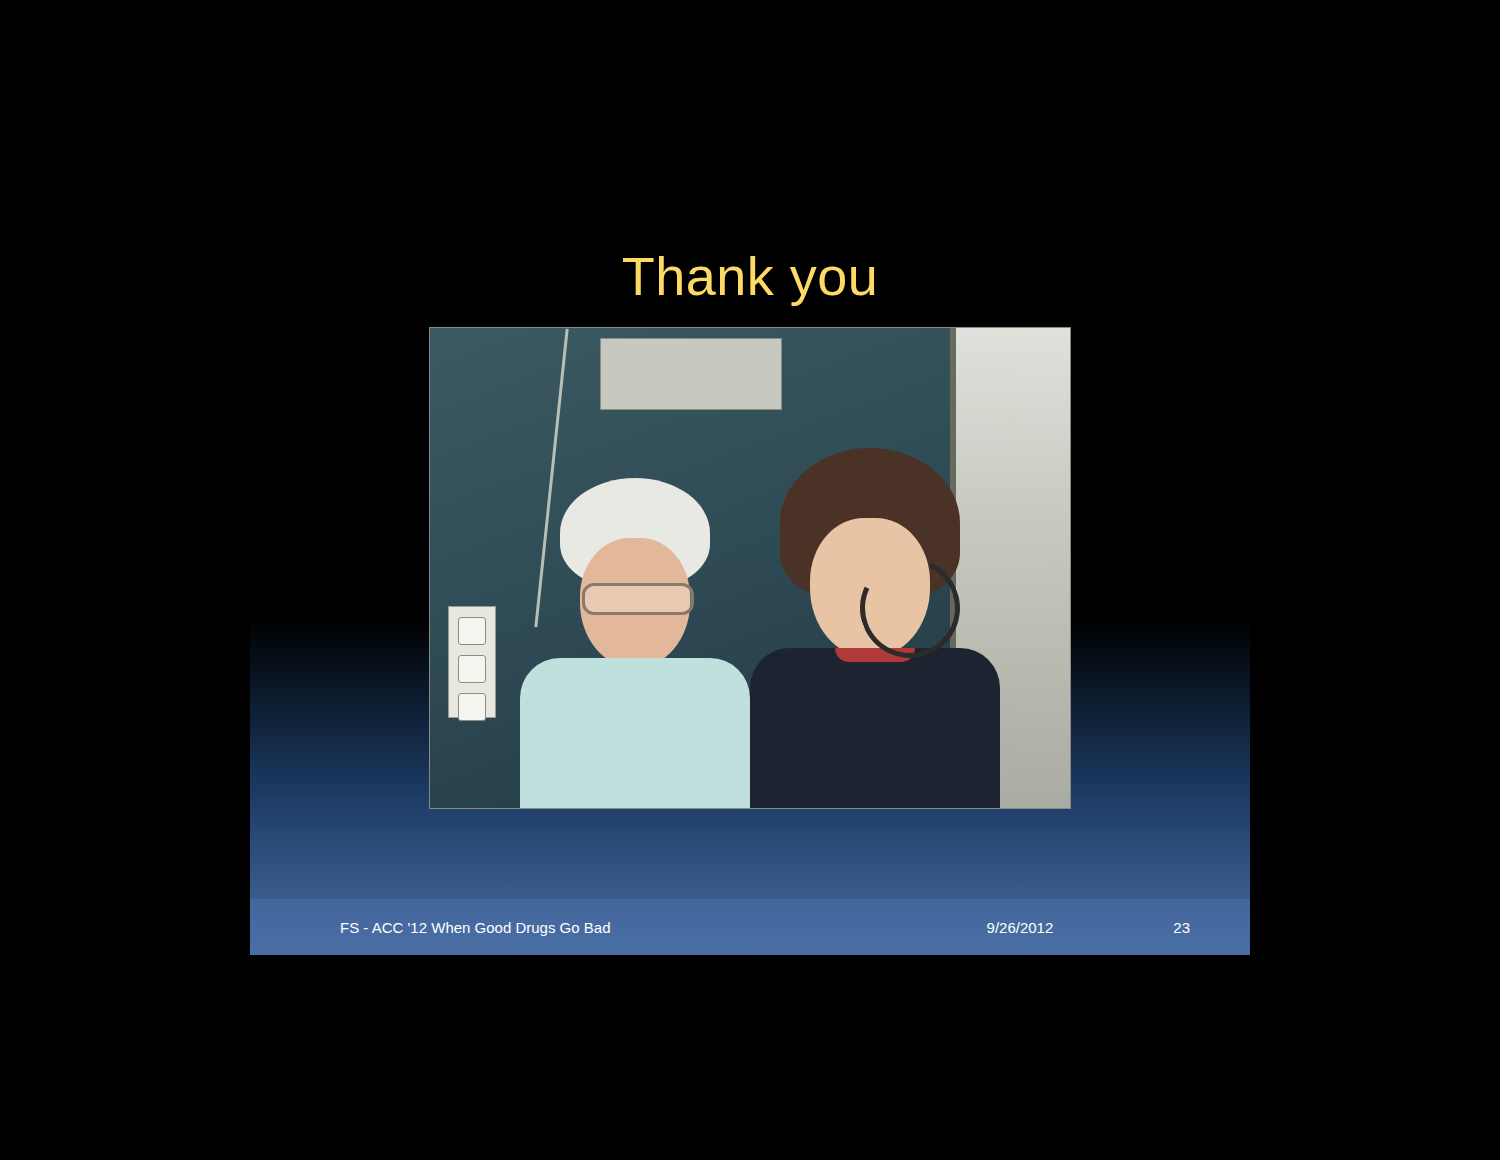Thank you
FS - ACC '12 When Good Drugs Go Bad
9/26/2012
23